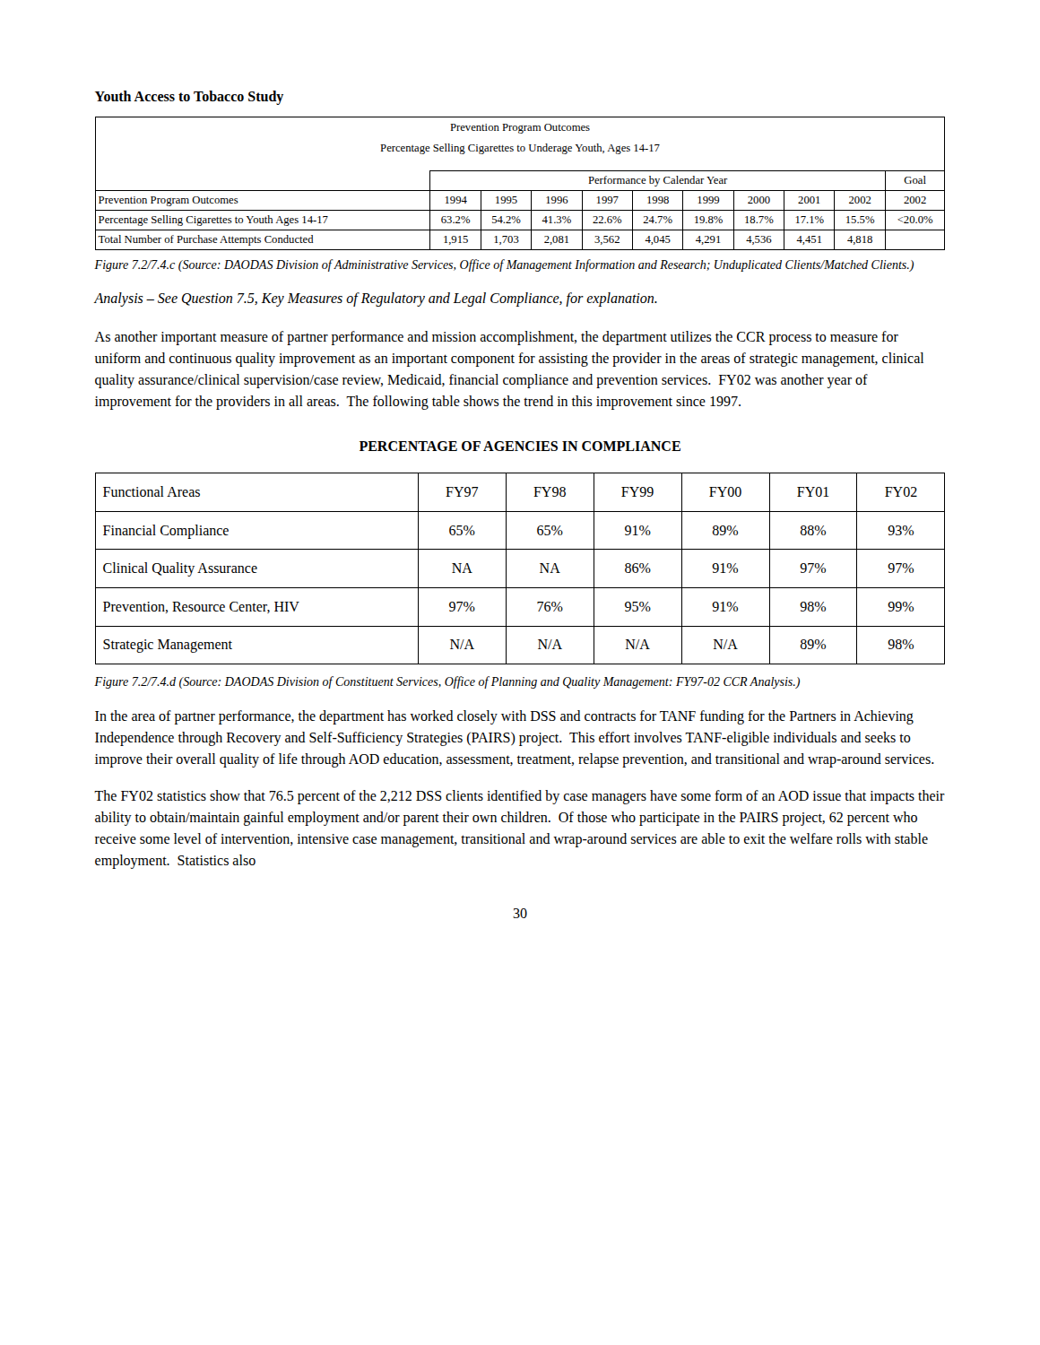Youth Access to Tobacco Study
| Prevention Program Outcomes |
| Percentage Selling Cigarettes to Underage Youth, Ages 14-17 |
| | Performance by Calendar Year | Goal |
| Prevention Program Outcomes | 1994 | 1995 | 1996 | 1997 | 1998 | 1999 | 2000 | 2001 | 2002 | 2002 |
| Percentage Selling Cigarettes to Youth Ages 14-17 | 63.2% | 54.2% | 41.3% | 22.6% | 24.7% | 19.8% | 18.7% | 17.1% | 15.5% | <20.0% |
| Total Number of Purchase Attempts Conducted | 1,915 | 1,703 | 2,081 | 3,562 | 4,045 | 4,291 | 4,536 | 4,451 | 4,818 | |
Figure 7.2/7.4.c (Source: DAODAS Division of Administrative Services, Office of Management Information and Research; Unduplicated Clients/Matched Clients.)
Analysis – See Question 7.5, Key Measures of Regulatory and Legal Compliance, for explanation.
As another important measure of partner performance and mission accomplishment, the department utilizes the CCR process to measure for uniform and continuous quality improvement as an important component for assisting the provider in the areas of strategic management, clinical quality assurance/clinical supervision/case review, Medicaid, financial compliance and prevention services. FY02 was another year of improvement for the providers in all areas. The following table shows the trend in this improvement since 1997.
PERCENTAGE OF AGENCIES IN COMPLIANCE
| Functional Areas | FY97 | FY98 | FY99 | FY00 | FY01 | FY02 |
| Financial Compliance | 65% | 65% | 91% | 89% | 88% | 93% |
| Clinical Quality Assurance | NA | NA | 86% | 91% | 97% | 97% |
| Prevention, Resource Center, HIV | 97% | 76% | 95% | 91% | 98% | 99% |
| Strategic Management | N/A | N/A | N/A | N/A | 89% | 98% |
Figure 7.2/7.4.d (Source: DAODAS Division of Constituent Services, Office of Planning and Quality Management: FY97-02 CCR Analysis.)
In the area of partner performance, the department has worked closely with DSS and contracts for TANF funding for the Partners in Achieving Independence through Recovery and Self-Sufficiency Strategies (PAIRS) project. This effort involves TANF-eligible individuals and seeks to improve their overall quality of life through AOD education, assessment, treatment, relapse prevention, and transitional and wrap-around services.
The FY02 statistics show that 76.5 percent of the 2,212 DSS clients identified by case managers have some form of an AOD issue that impacts their ability to obtain/maintain gainful employment and/or parent their own children. Of those who participate in the PAIRS project, 62 percent who receive some level of intervention, intensive case management, transitional and wrap-around services are able to exit the welfare rolls with stable employment. Statistics also
30